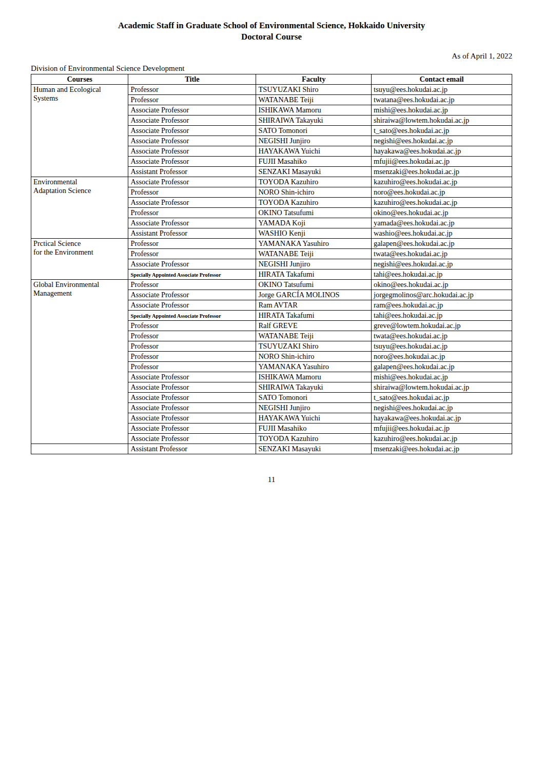Academic Staff in Graduate School of Environmental Science, Hokkaido University
Doctoral Course
As of April 1, 2022
Division of Environmental Science Development
| Courses | Title | Faculty | Contact email |
| --- | --- | --- | --- |
| Human and Ecological Systems | Professor | TSUYUZAKI Shiro | tsuyu@ees.hokudai.ac.jp |
| Professor | WATANABE Teiji | twatana@ees.hokudai.ac.jp |
| Associate Professor | ISHIKAWA Mamoru | mishi@ees.hokudai.ac.jp |
| Associate Professor | SHIRAIWA Takayuki | shiraiwa@lowtem.hokudai.ac.jp |
| Associate Professor | SATO Tomonori | t_sato@ees.hokudai.ac.jp |
| Associate Professor | NEGISHI Junjiro | negishi@ees.hokudai.ac.jp |
| Associate Professor | HAYAKAWA Yuichi | hayakawa@ees.hokudai.ac.jp |
| Associate Professor | FUJII Masahiko | mfujii@ees.hokudai.ac.jp |
| Assistant Professor | SENZAKI Masayuki | msenzaki@ees.hokudai.ac.jp |
| Environmental Adaptation Science | Associate Professor | TOYODA Kazuhiro | kazuhiro@ees.hokudai.ac.jp |
| Professor | NORO Shin-ichiro | noro@ees.hokudai.ac.jp |
| Associate Professor | TOYODA Kazuhiro | kazuhiro@ees.hokudai.ac.jp |
| Professor | OKINO Tatsufumi | okino@ees.hokudai.ac.jp |
| Associate Professor | YAMADA Koji | yamada@ees.hokudai.ac.jp |
| Assistant Professor | WASHIO Kenji | washio@ees.hokudai.ac.jp |
| Prctical Science for the Environment | Professor | YAMANAKA Yasuhiro | galapen@ees.hokudai.ac.jp |
| Professor | WATANABE Teiji | twata@ees.hokudai.ac.jp |
| Associate Professor | NEGISHI Junjiro | negishi@ees.hokudai.ac.jp |
| Specially Appointed Associate Professor | HIRATA Takafumi | tahi@ees.hokudai.ac.jp |
| Global Environmental Management | Professor | OKINO Tatsufumi | okino@ees.hokudai.ac.jp |
| Associate Professor | Jorge GARCÍA MOLINOS | jorgegmolinos@arc.hokudai.ac.jp |
| Associate Professor | Ram AVTAR | ram@ees.hokudai.ac.jp |
| Specially Appointed Associate Professor | HIRATA Takafumi | tahi@ees.hokudai.ac.jp |
| Professor | Ralf GREVE | greve@lowtem.hokudai.ac.jp |
| Professor | WATANABE Teiji | twata@ees.hokudai.ac.jp |
| Professor | TSUYUZAKI Shiro | tsuyu@ees.hokudai.ac.jp |
| Professor | NORO Shin-ichiro | noro@ees.hokudai.ac.jp |
| Professor | YAMANAKA Yasuhiro | galapen@ees.hokudai.ac.jp |
| Associate Professor | ISHIKAWA Mamoru | mishi@ees.hokudai.ac.jp |
| Associate Professor | SHIRAIWA Takayuki | shiraiwa@lowtem.hokudai.ac.jp |
| Associate Professor | SATO Tomonori | t_sato@ees.hokudai.ac.jp |
| Associate Professor | NEGISHI Junjiro | negishi@ees.hokudai.ac.jp |
| Associate Professor | HAYAKAWA Yuichi | hayakawa@ees.hokudai.ac.jp |
| Associate Professor | FUJII Masahiko | mfujii@ees.hokudai.ac.jp |
| Associate Professor | TOYODA Kazuhiro | kazuhiro@ees.hokudai.ac.jp |
| | Assistant Professor | SENZAKI Masayuki | msenzaki@ees.hokudai.ac.jp |
11